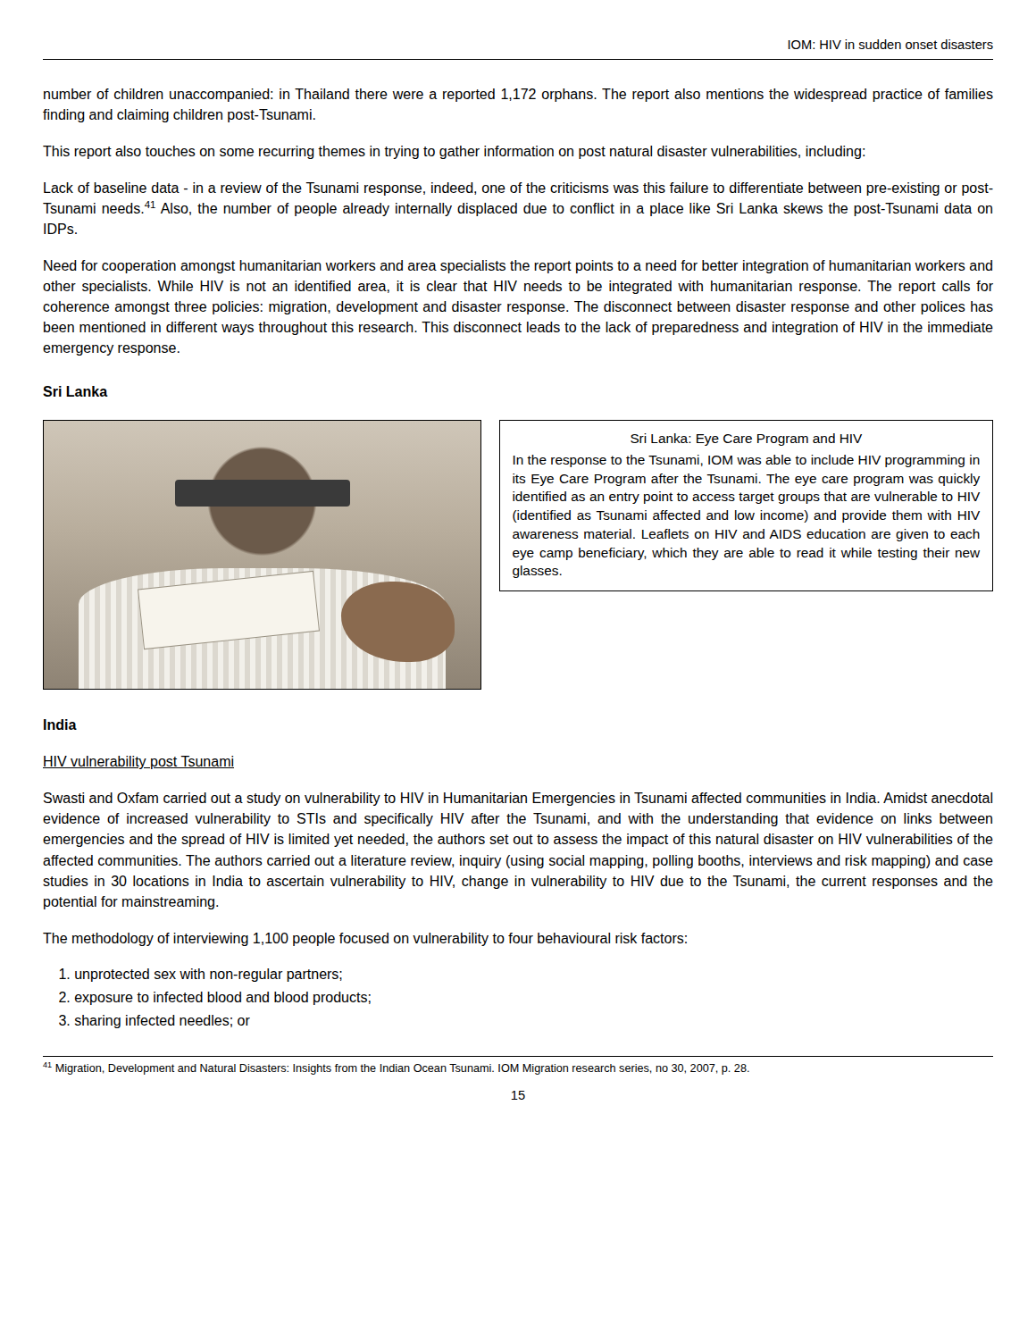IOM: HIV in sudden onset disasters
number of children unaccompanied: in Thailand there were a reported 1,172 orphans. The report also mentions the widespread practice of families finding and claiming children post-Tsunami.
This report also touches on some recurring themes in trying to gather information on post natural disaster vulnerabilities, including:
Lack of baseline data - in a review of the Tsunami response, indeed, one of the criticisms was this failure to differentiate between pre-existing or post-Tsunami needs.41 Also, the number of people already internally displaced due to conflict in a place like Sri Lanka skews the post-Tsunami data on IDPs.
Need for cooperation amongst humanitarian workers and area specialists the report points to a need for better integration of humanitarian workers and other specialists. While HIV is not an identified area, it is clear that HIV needs to be integrated with humanitarian response. The report calls for coherence amongst three policies: migration, development and disaster response. The disconnect between disaster response and other polices has been mentioned in different ways throughout this research. This disconnect leads to the lack of preparedness and integration of HIV in the immediate emergency response.
Sri Lanka
Sri Lanka: Eye Care Program and HIV
In the response to the Tsunami, IOM was able to include HIV programming in its Eye Care Program after the Tsunami. The eye care program was quickly identified as an entry point to access target groups that are vulnerable to HIV (identified as Tsunami affected and low income) and provide them with HIV awareness material. Leaflets on HIV and AIDS education are given to each eye camp beneficiary, which they are able to read it while testing their new glasses.
India
HIV vulnerability post Tsunami
Swasti and Oxfam carried out a study on vulnerability to HIV in Humanitarian Emergencies in Tsunami affected communities in India. Amidst anecdotal evidence of increased vulnerability to STIs and specifically HIV after the Tsunami, and with the understanding that evidence on links between emergencies and the spread of HIV is limited yet needed, the authors set out to assess the impact of this natural disaster on HIV vulnerabilities of the affected communities. The authors carried out a literature review, inquiry (using social mapping, polling booths, interviews and risk mapping) and case studies in 30 locations in India to ascertain vulnerability to HIV, change in vulnerability to HIV due to the Tsunami, the current responses and the potential for mainstreaming.
The methodology of interviewing 1,100 people focused on vulnerability to four behavioural risk factors:
unprotected sex with non-regular partners;
exposure to infected blood and blood products;
sharing infected needles; or
41 Migration, Development and Natural Disasters: Insights from the Indian Ocean Tsunami. IOM Migration research series, no 30, 2007, p. 28.
15